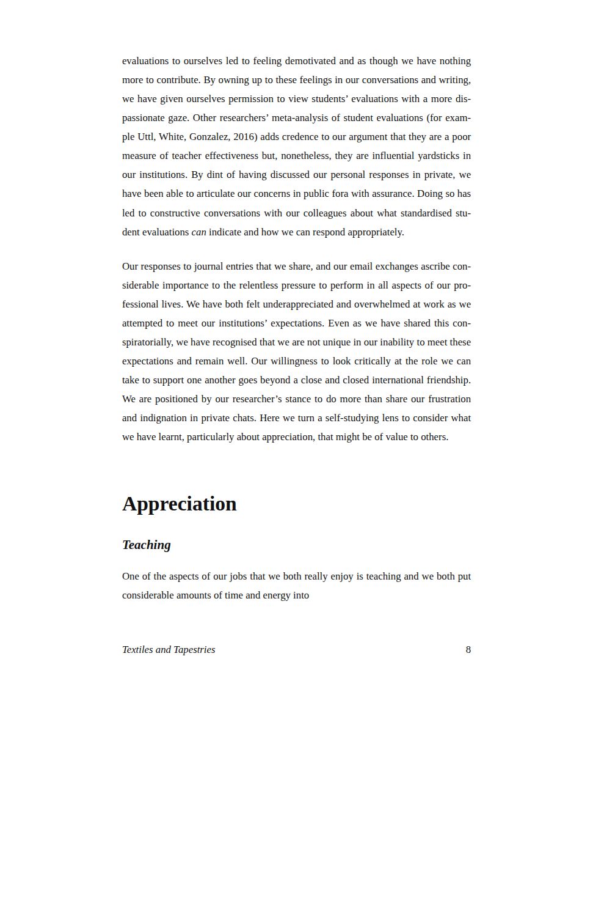evaluations to ourselves led to feeling demotivated and as though we have nothing more to contribute. By owning up to these feelings in our conversations and writing, we have given ourselves permission to view students’ evaluations with a more dispassionate gaze. Other researchers’ meta-analysis of student evaluations (for example Uttl, White, Gonzalez, 2016) adds credence to our argument that they are a poor measure of teacher effectiveness but, nonetheless, they are influential yardsticks in our institutions. By dint of having discussed our personal responses in private, we have been able to articulate our concerns in public fora with assurance. Doing so has led to constructive conversations with our colleagues about what standardised student evaluations can indicate and how we can respond appropriately.
Our responses to journal entries that we share, and our email exchanges ascribe considerable importance to the relentless pressure to perform in all aspects of our professional lives. We have both felt underappreciated and overwhelmed at work as we attempted to meet our institutions’ expectations. Even as we have shared this conspiratorially, we have recognised that we are not unique in our inability to meet these expectations and remain well. Our willingness to look critically at the role we can take to support one another goes beyond a close and closed international friendship. We are positioned by our researcher’s stance to do more than share our frustration and indignation in private chats. Here we turn a self-studying lens to consider what we have learnt, particularly about appreciation, that might be of value to others.
Appreciation
Teaching
One of the aspects of our jobs that we both really enjoy is teaching and we both put considerable amounts of time and energy into
Textiles and Tapestries 8